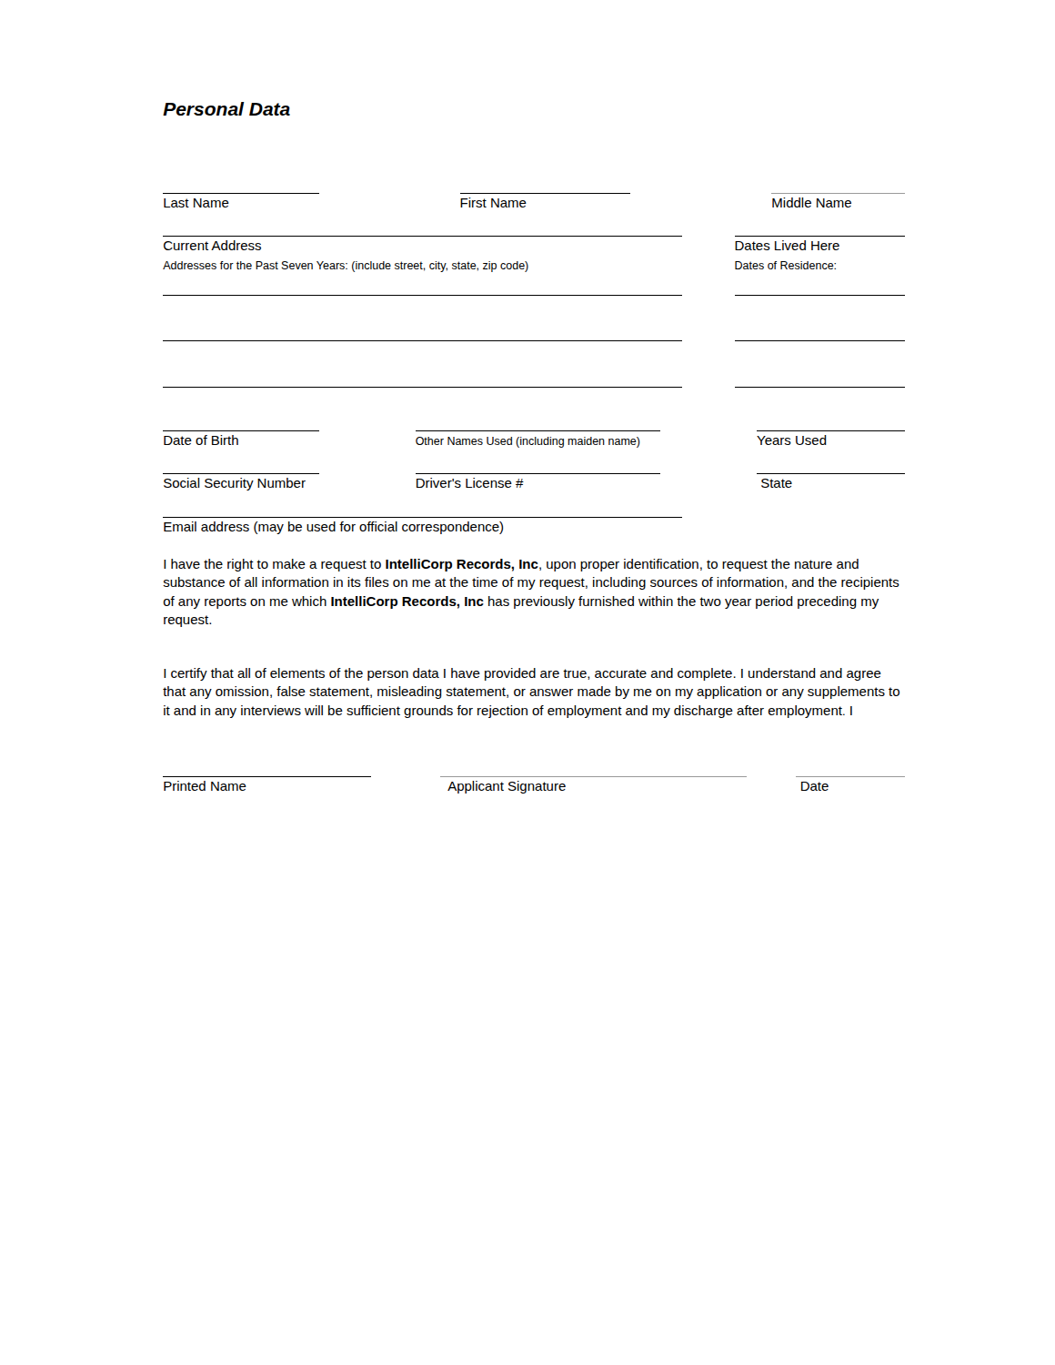Personal Data
| Last Name | | First Name | | Middle Name |
| Current Address | | Dates Lived Here |
| Addresses for the Past Seven Years: (include street, city, state, zip code) | | Dates of Residence: |
| Date of Birth | | Other Names Used (including maiden name) | | Years Used |
| Social Security Number | | Driver's License # | | State |
| Email address (may be used for official correspondence) | |
I have the right to make a request to IntelliCorp Records, Inc, upon proper identification, to request the nature and substance of all information in its files on me at the time of my request, including sources of information, and the recipients of any reports on me which IntelliCorp Records, Inc has previously furnished within the two year period preceding my request.
I certify that all of elements of the person data I have provided are true, accurate and complete. I understand and agree that any omission, false statement, misleading statement, or answer made by me on my application or any supplements to it and in any interviews will be sufficient grounds for rejection of employment and my discharge after employment. I
| Printed Name | | Applicant Signature | | Date |